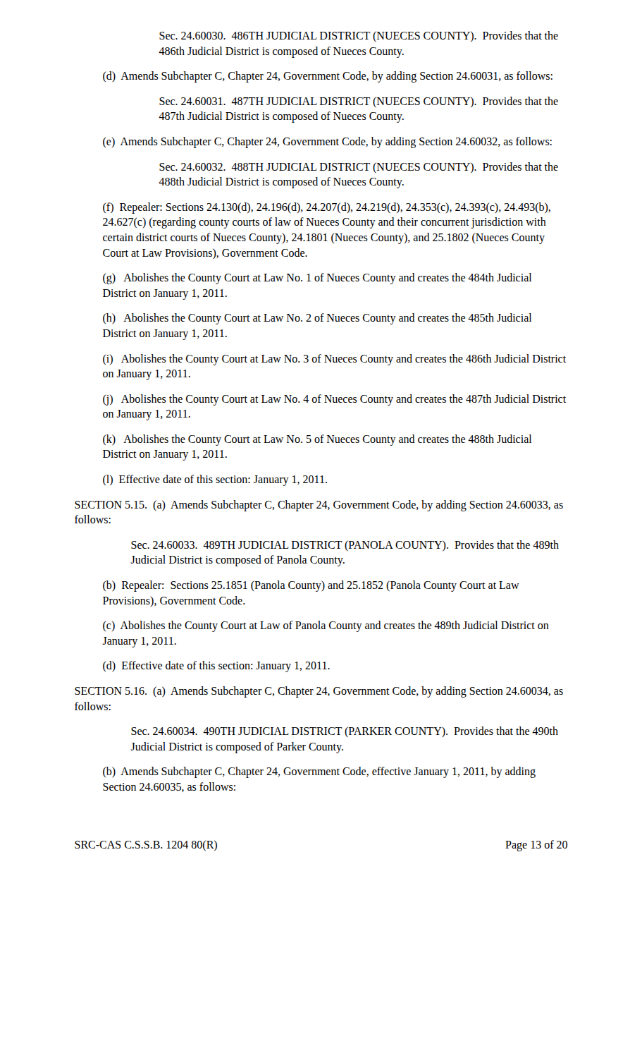Sec. 24.60030. 486TH JUDICIAL DISTRICT (NUECES COUNTY). Provides that the 486th Judicial District is composed of Nueces County.
(d) Amends Subchapter C, Chapter 24, Government Code, by adding Section 24.60031, as follows:
Sec. 24.60031. 487TH JUDICIAL DISTRICT (NUECES COUNTY). Provides that the 487th Judicial District is composed of Nueces County.
(e) Amends Subchapter C, Chapter 24, Government Code, by adding Section 24.60032, as follows:
Sec. 24.60032. 488TH JUDICIAL DISTRICT (NUECES COUNTY). Provides that the 488th Judicial District is composed of Nueces County.
(f) Repealer: Sections 24.130(d), 24.196(d), 24.207(d), 24.219(d), 24.353(c), 24.393(c), 24.493(b), 24.627(c) (regarding county courts of law of Nueces County and their concurrent jurisdiction with certain district courts of Nueces County), 24.1801 (Nueces County), and 25.1802 (Nueces County Court at Law Provisions), Government Code.
(g) Abolishes the County Court at Law No. 1 of Nueces County and creates the 484th Judicial District on January 1, 2011.
(h) Abolishes the County Court at Law No. 2 of Nueces County and creates the 485th Judicial District on January 1, 2011.
(i) Abolishes the County Court at Law No. 3 of Nueces County and creates the 486th Judicial District on January 1, 2011.
(j) Abolishes the County Court at Law No. 4 of Nueces County and creates the 487th Judicial District on January 1, 2011.
(k) Abolishes the County Court at Law No. 5 of Nueces County and creates the 488th Judicial District on January 1, 2011.
(l) Effective date of this section: January 1, 2011.
SECTION 5.15. (a) Amends Subchapter C, Chapter 24, Government Code, by adding Section 24.60033, as follows:
Sec. 24.60033. 489TH JUDICIAL DISTRICT (PANOLA COUNTY). Provides that the 489th Judicial District is composed of Panola County.
(b) Repealer: Sections 25.1851 (Panola County) and 25.1852 (Panola County Court at Law Provisions), Government Code.
(c) Abolishes the County Court at Law of Panola County and creates the 489th Judicial District on January 1, 2011.
(d) Effective date of this section: January 1, 2011.
SECTION 5.16. (a) Amends Subchapter C, Chapter 24, Government Code, by adding Section 24.60034, as follows:
Sec. 24.60034. 490TH JUDICIAL DISTRICT (PARKER COUNTY). Provides that the 490th Judicial District is composed of Parker County.
(b) Amends Subchapter C, Chapter 24, Government Code, effective January 1, 2011, by adding Section 24.60035, as follows:
SRC-CAS C.S.S.B. 1204 80(R)
Page 13 of 20